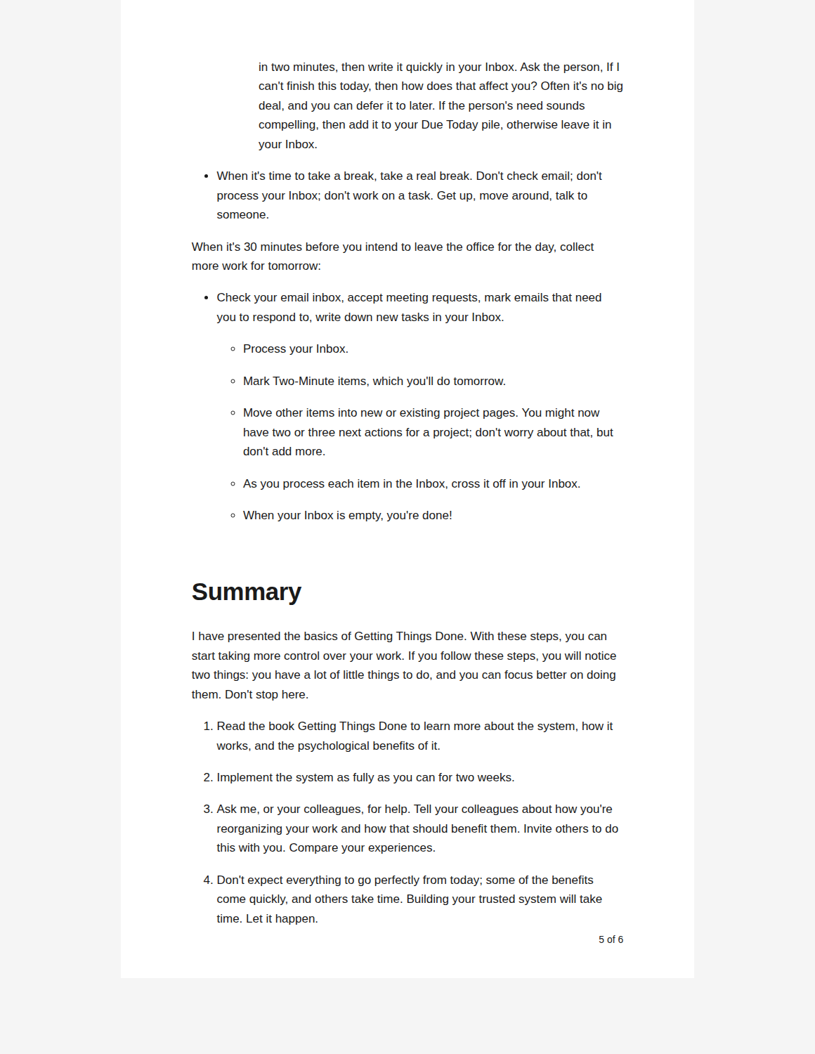in two minutes, then write it quickly in your Inbox. Ask the person, If I can't finish this today, then how does that affect you? Often it's no big deal, and you can defer it to later. If the person's need sounds compelling, then add it to your Due Today pile, otherwise leave it in your Inbox.
When it's time to take a break, take a real break. Don't check email; don't process your Inbox; don't work on a task. Get up, move around, talk to someone.
When it's 30 minutes before you intend to leave the office for the day, collect more work for tomorrow:
Check your email inbox, accept meeting requests, mark emails that need you to respond to, write down new tasks in your Inbox.
Process your Inbox.
Mark Two-Minute items, which you'll do tomorrow.
Move other items into new or existing project pages. You might now have two or three next actions for a project; don't worry about that, but don't add more.
As you process each item in the Inbox, cross it off in your Inbox.
When your Inbox is empty, you're done!
Summary
I have presented the basics of Getting Things Done. With these steps, you can start taking more control over your work. If you follow these steps, you will notice two things: you have a lot of little things to do, and you can focus better on doing them. Don't stop here.
Read the book Getting Things Done to learn more about the system, how it works, and the psychological benefits of it.
Implement the system as fully as you can for two weeks.
Ask me, or your colleagues, for help. Tell your colleagues about how you're reorganizing your work and how that should benefit them. Invite others to do this with you. Compare your experiences.
Don't expect everything to go perfectly from today; some of the benefits come quickly, and others take time. Building your trusted system will take time. Let it happen.
5 of 6